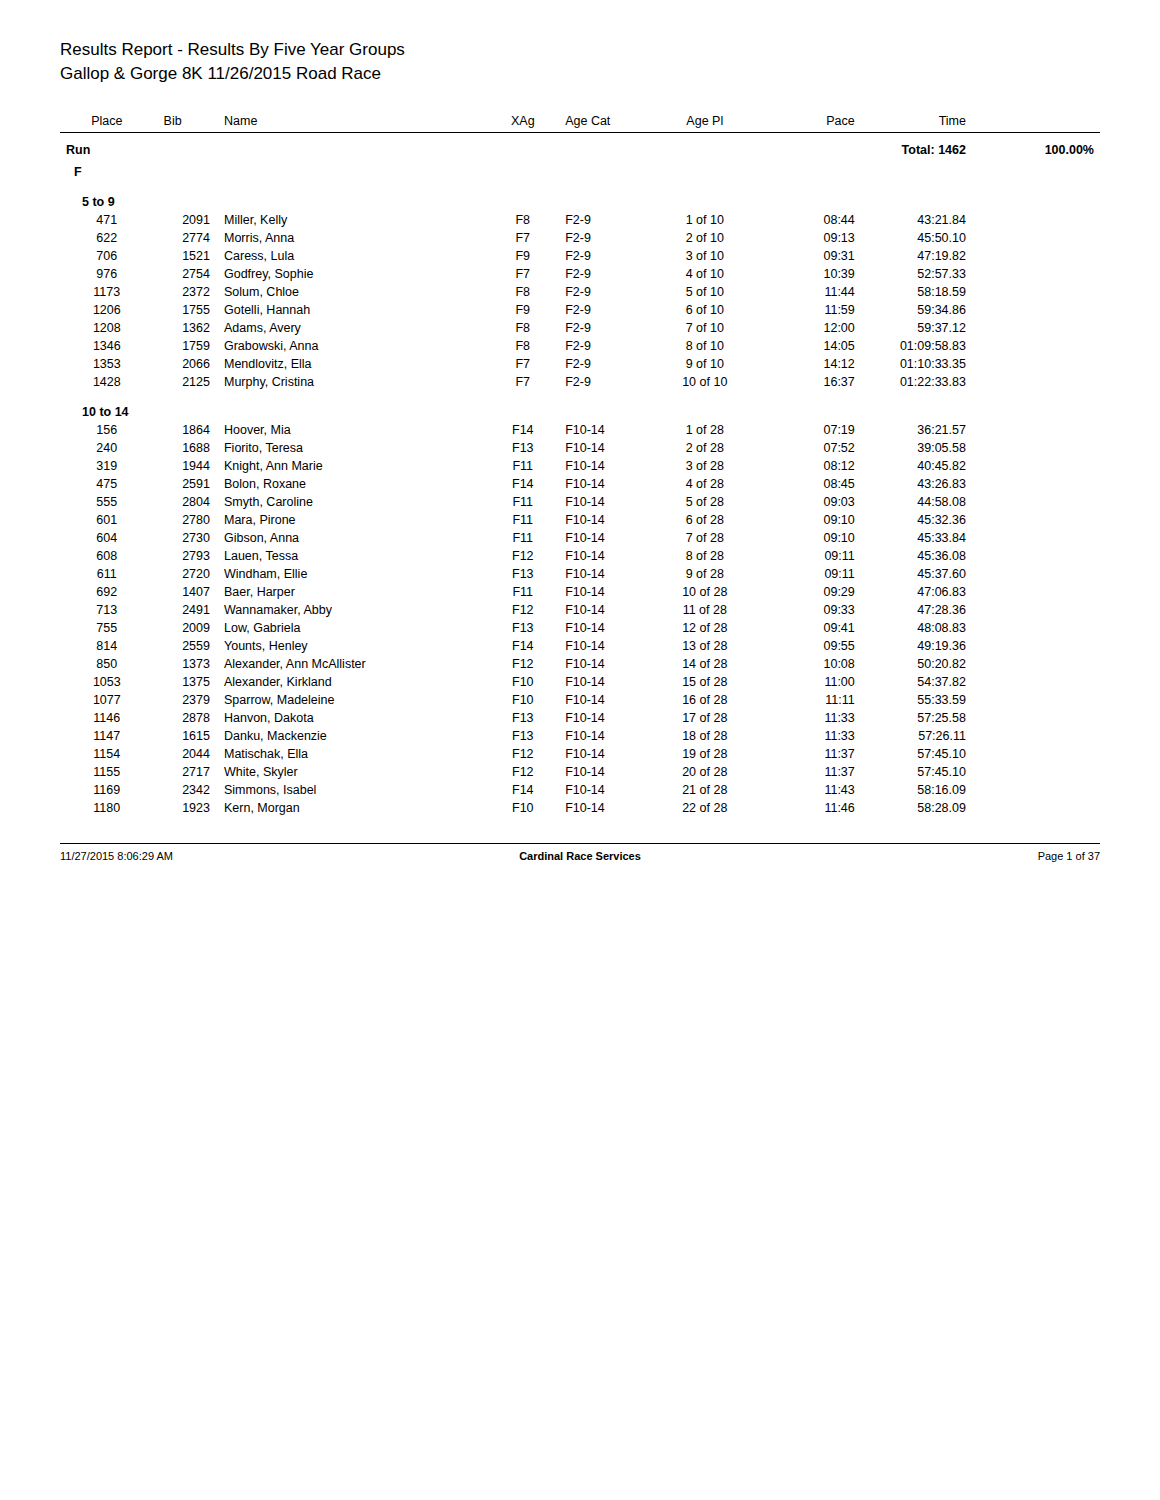Results Report - Results By Five Year Groups
Gallop & Gorge 8K 11/26/2015 Road Race
| Place | Bib | Name | XAg | Age Cat | Age Pl | Pace | Time | |
| --- | --- | --- | --- | --- | --- | --- | --- | --- |
| Run | Total: 1462 | 100.00% |
| F |
| 5 to 9 |
| 471 | 2091 | Miller, Kelly | F8 | F2-9 | 1 of 10 | 08:44 | 43:21.84 | |
| 622 | 2774 | Morris, Anna | F7 | F2-9 | 2 of 10 | 09:13 | 45:50.10 | |
| 706 | 1521 | Caress, Lula | F9 | F2-9 | 3 of 10 | 09:31 | 47:19.82 | |
| 976 | 2754 | Godfrey, Sophie | F7 | F2-9 | 4 of 10 | 10:39 | 52:57.33 | |
| 1173 | 2372 | Solum, Chloe | F8 | F2-9 | 5 of 10 | 11:44 | 58:18.59 | |
| 1206 | 1755 | Gotelli, Hannah | F9 | F2-9 | 6 of 10 | 11:59 | 59:34.86 | |
| 1208 | 1362 | Adams, Avery | F8 | F2-9 | 7 of 10 | 12:00 | 59:37.12 | |
| 1346 | 1759 | Grabowski, Anna | F8 | F2-9 | 8 of 10 | 14:05 | 01:09:58.83 | |
| 1353 | 2066 | Mendlovitz, Ella | F7 | F2-9 | 9 of 10 | 14:12 | 01:10:33.35 | |
| 1428 | 2125 | Murphy, Cristina | F7 | F2-9 | 10 of 10 | 16:37 | 01:22:33.83 | |
| 10 to 14 |
| 156 | 1864 | Hoover, Mia | F14 | F10-14 | 1 of 28 | 07:19 | 36:21.57 | |
| 240 | 1688 | Fiorito, Teresa | F13 | F10-14 | 2 of 28 | 07:52 | 39:05.58 | |
| 319 | 1944 | Knight, Ann Marie | F11 | F10-14 | 3 of 28 | 08:12 | 40:45.82 | |
| 475 | 2591 | Bolon, Roxane | F14 | F10-14 | 4 of 28 | 08:45 | 43:26.83 | |
| 555 | 2804 | Smyth, Caroline | F11 | F10-14 | 5 of 28 | 09:03 | 44:58.08 | |
| 601 | 2780 | Mara, Pirone | F11 | F10-14 | 6 of 28 | 09:10 | 45:32.36 | |
| 604 | 2730 | Gibson, Anna | F11 | F10-14 | 7 of 28 | 09:10 | 45:33.84 | |
| 608 | 2793 | Lauen, Tessa | F12 | F10-14 | 8 of 28 | 09:11 | 45:36.08 | |
| 611 | 2720 | Windham, Ellie | F13 | F10-14 | 9 of 28 | 09:11 | 45:37.60 | |
| 692 | 1407 | Baer, Harper | F11 | F10-14 | 10 of 28 | 09:29 | 47:06.83 | |
| 713 | 2491 | Wannamaker, Abby | F12 | F10-14 | 11 of 28 | 09:33 | 47:28.36 | |
| 755 | 2009 | Low, Gabriela | F13 | F10-14 | 12 of 28 | 09:41 | 48:08.83 | |
| 814 | 2559 | Younts, Henley | F14 | F10-14 | 13 of 28 | 09:55 | 49:19.36 | |
| 850 | 1373 | Alexander, Ann McAllister | F12 | F10-14 | 14 of 28 | 10:08 | 50:20.82 | |
| 1053 | 1375 | Alexander, Kirkland | F10 | F10-14 | 15 of 28 | 11:00 | 54:37.82 | |
| 1077 | 2379 | Sparrow, Madeleine | F10 | F10-14 | 16 of 28 | 11:11 | 55:33.59 | |
| 1146 | 2878 | Hanvon, Dakota | F13 | F10-14 | 17 of 28 | 11:33 | 57:25.58 | |
| 1147 | 1615 | Danku, Mackenzie | F13 | F10-14 | 18 of 28 | 11:33 | 57:26.11 | |
| 1154 | 2044 | Matischak, Ella | F12 | F10-14 | 19 of 28 | 11:37 | 57:45.10 | |
| 1155 | 2717 | White, Skyler | F12 | F10-14 | 20 of 28 | 11:37 | 57:45.10 | |
| 1169 | 2342 | Simmons, Isabel | F14 | F10-14 | 21 of 28 | 11:43 | 58:16.09 | |
| 1180 | 1923 | Kern, Morgan | F10 | F10-14 | 22 of 28 | 11:46 | 58:28.09 | |
11/27/2015 8:06:29 AM
Cardinal Race Services
Page 1 of 37